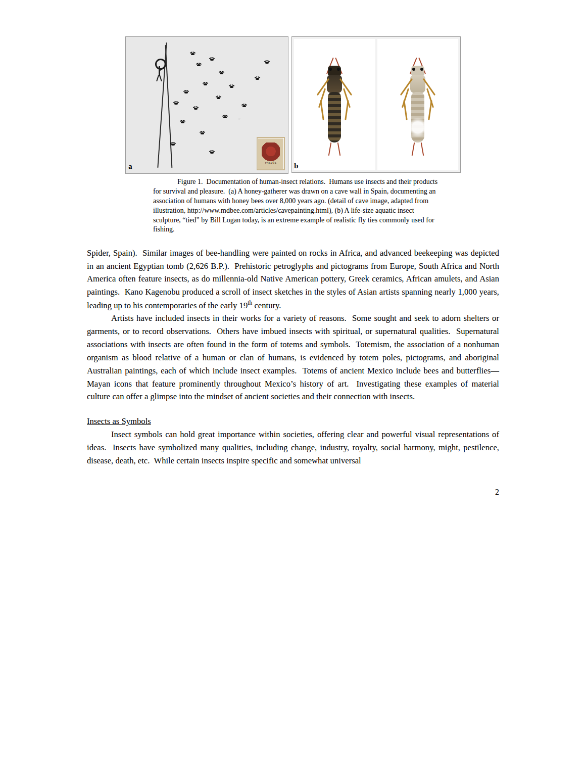ESPAÑA
a
b
Figure 1. Documentation of human-insect relations. Humans use insects and their products for survival and pleasure. (a) A honey-gatherer was drawn on a cave wall in Spain, documenting an association of humans with honey bees over 8,000 years ago. (detail of cave image, adapted from illustration, http://www.mdbee.com/articles/cavepainting.html), (b) A life-size aquatic insect sculpture, “tied” by Bill Logan today, is an extreme example of realistic fly ties commonly used for fishing.
Spider, Spain). Similar images of bee-handling were painted on rocks in Africa, and advanced beekeeping was depicted in an ancient Egyptian tomb (2,626 B.P.). Prehistoric petroglyphs and pictograms from Europe, South Africa and North America often feature insects, as do millennia-old Native American pottery, Greek ceramics, African amulets, and Asian paintings. Kano Kagenobu produced a scroll of insect sketches in the styles of Asian artists spanning nearly 1,000 years, leading up to his contemporaries of the early 19th century.
Artists have included insects in their works for a variety of reasons. Some sought and seek to adorn shelters or garments, or to record observations. Others have imbued insects with spiritual, or supernatural qualities. Supernatural associations with insects are often found in the form of totems and symbols. Totemism, the association of a nonhuman organism as blood relative of a human or clan of humans, is evidenced by totem poles, pictograms, and aboriginal Australian paintings, each of which include insect examples. Totems of ancient Mexico include bees and butterflies— Mayan icons that feature prominently throughout Mexico’s history of art. Investigating these examples of material culture can offer a glimpse into the mindset of ancient societies and their connection with insects.
Insects as Symbols
Insect symbols can hold great importance within societies, offering clear and powerful visual representations of ideas. Insects have symbolized many qualities, including change, industry, royalty, social harmony, might, pestilence, disease, death, etc. While certain insects inspire specific and somewhat universal
2